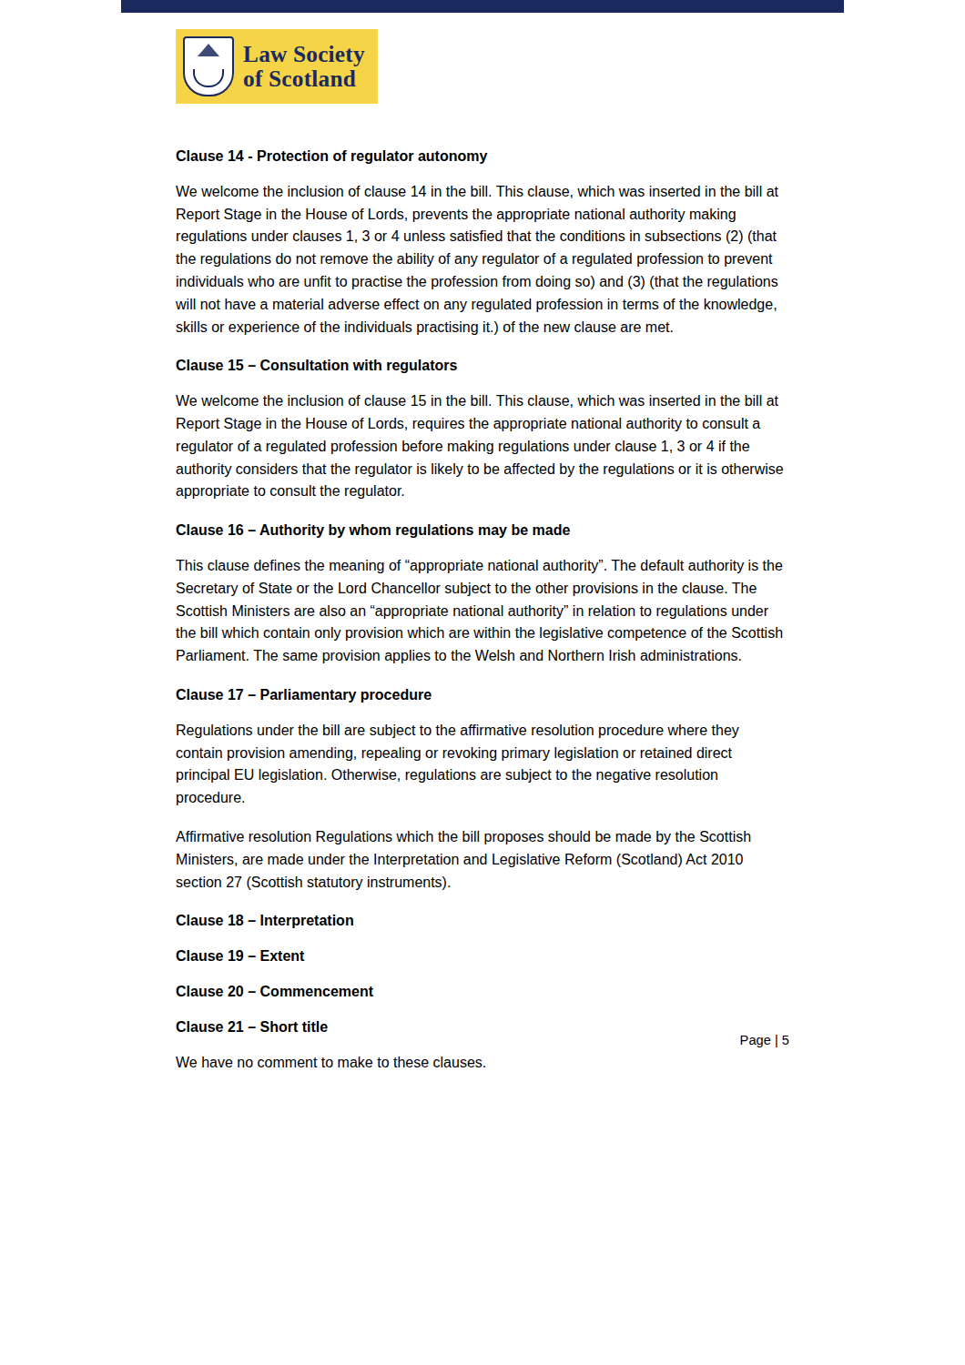Law Society of Scotland
Clause 14 - Protection of regulator autonomy
We welcome the inclusion of clause 14 in the bill. This clause, which was inserted in the bill at Report Stage in the House of Lords, prevents the appropriate national authority making regulations under clauses 1, 3 or 4 unless satisfied that the conditions in subsections (2) (that the regulations do not remove the ability of any regulator of a regulated profession to prevent individuals who are unfit to practise the profession from doing so) and (3) (that the regulations will not have a material adverse effect on any regulated profession in terms of the knowledge, skills or experience of the individuals practising it.) of the new clause are met.
Clause 15 – Consultation with regulators
We welcome the inclusion of clause 15 in the bill. This clause, which was inserted in the bill at Report Stage in the House of Lords, requires the appropriate national authority to consult a regulator of a regulated profession before making regulations under clause 1, 3 or 4 if the authority considers that the regulator is likely to be affected by the regulations or it is otherwise appropriate to consult the regulator.
Clause 16 – Authority by whom regulations may be made
This clause defines the meaning of “appropriate national authority”. The default authority is the Secretary of State or the Lord Chancellor subject to the other provisions in the clause. The Scottish Ministers are also an “appropriate national authority” in relation to regulations under the bill which contain only provision which are within the legislative competence of the Scottish Parliament. The same provision applies to the Welsh and Northern Irish administrations.
Clause 17 – Parliamentary procedure
Regulations under the bill are subject to the affirmative resolution procedure where they contain provision amending, repealing or revoking primary legislation or retained direct principal EU legislation. Otherwise, regulations are subject to the negative resolution procedure.
Affirmative resolution Regulations which the bill proposes should be made by the Scottish Ministers, are made under the Interpretation and Legislative Reform (Scotland) Act 2010 section 27 (Scottish statutory instruments).
Clause 18 – Interpretation
Clause 19 – Extent
Clause 20 – Commencement
Clause 21 – Short title
We have no comment to make to these clauses.
Page | 5